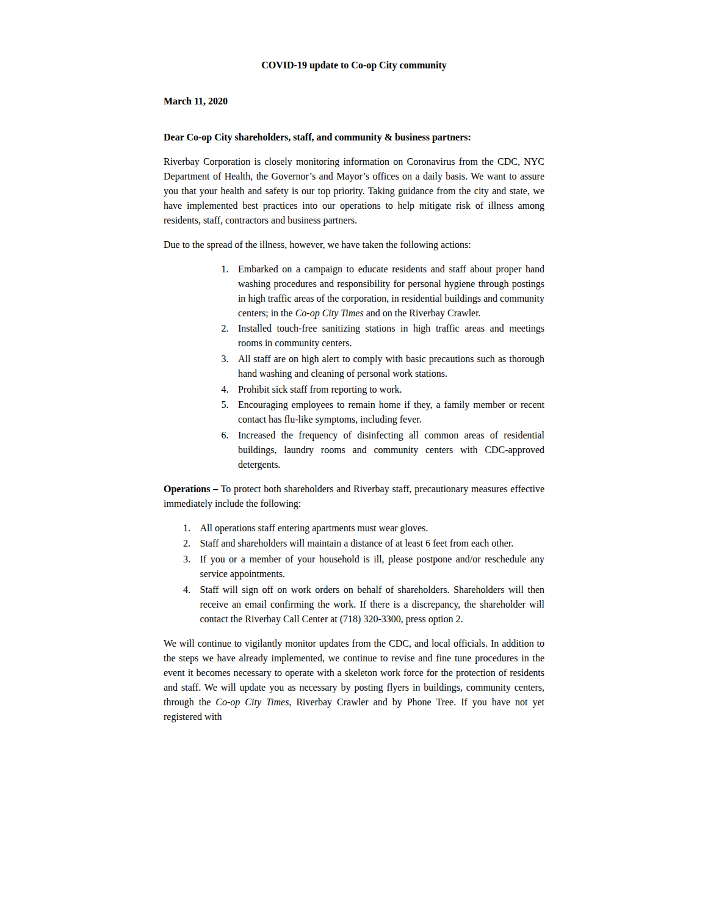COVID-19 update to Co-op City community
March 11, 2020
Dear Co-op City shareholders, staff, and community & business partners:
Riverbay Corporation is closely monitoring information on Coronavirus from the CDC, NYC Department of Health, the Governor’s and Mayor’s offices on a daily basis. We want to assure you that your health and safety is our top priority. Taking guidance from the city and state, we have implemented best practices into our operations to help mitigate risk of illness among residents, staff, contractors and business partners.
Due to the spread of the illness, however, we have taken the following actions:
Embarked on a campaign to educate residents and staff about proper hand washing procedures and responsibility for personal hygiene through postings in high traffic areas of the corporation, in residential buildings and community centers; in the Co-op City Times and on the Riverbay Crawler.
Installed touch-free sanitizing stations in high traffic areas and meetings rooms in community centers.
All staff are on high alert to comply with basic precautions such as thorough hand washing and cleaning of personal work stations.
Prohibit sick staff from reporting to work.
Encouraging employees to remain home if they, a family member or recent contact has flu-like symptoms, including fever.
Increased the frequency of disinfecting all common areas of residential buildings, laundry rooms and community centers with CDC-approved detergents.
Operations – To protect both shareholders and Riverbay staff, precautionary measures effective immediately include the following:
All operations staff entering apartments must wear gloves.
Staff and shareholders will maintain a distance of at least 6 feet from each other.
If you or a member of your household is ill, please postpone and/or reschedule any service appointments.
Staff will sign off on work orders on behalf of shareholders. Shareholders will then receive an email confirming the work. If there is a discrepancy, the shareholder will contact the Riverbay Call Center at (718) 320-3300, press option 2.
We will continue to vigilantly monitor updates from the CDC, and local officials. In addition to the steps we have already implemented, we continue to revise and fine tune procedures in the event it becomes necessary to operate with a skeleton work force for the protection of residents and staff. We will update you as necessary by posting flyers in buildings, community centers, through the Co-op City Times, Riverbay Crawler and by Phone Tree. If you have not yet registered with